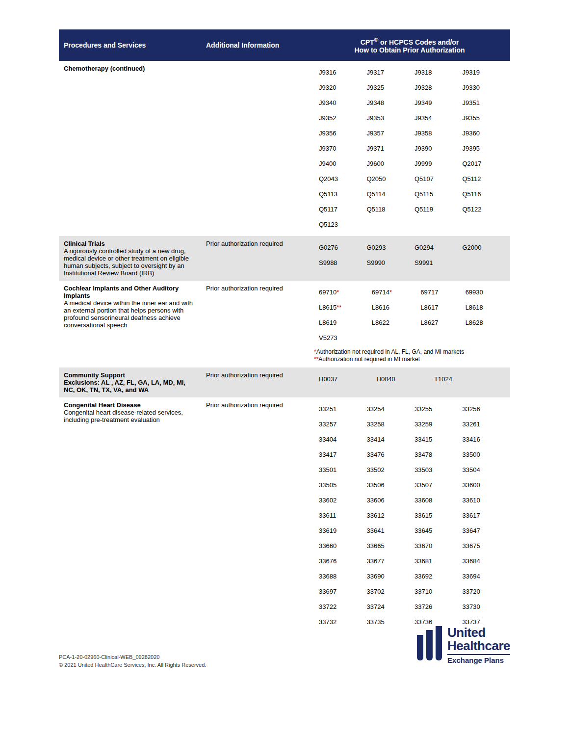| Procedures and Services | Additional Information | CPT ® or HCPCS Codes and/or How to Obtain Prior Authorization |
| --- | --- | --- |
| Chemotherapy (continued) | | / J9316 / J9317 / J9318 / J9319 / / J9320 / J9325 / J9328 / J9330 / / J9340 / J9348 / J9349 / J9351 / / J9352 / J9353 / J9354 / J9355 / / J9356 / J9357 / J9358 / J9360 / / J9370 / J9371 / J9390 / J9395 / / J9400 / J9600 / J9999 / Q2017 / / Q2043 / Q2050 / Q5107 / Q5112 / / Q5113 / Q5114 / Q5115 / Q5116 / / Q5117 / Q5118 / Q5119 / Q5122 / / Q5123 / / / / |
| Clinical Trials A rigorously controlled study of a new drug, medical device or other treatment on eligible human subjects, subject to oversight by an Institutional Review Board (IRB) | Prior authorization required | / G0276 / G0293 / G0294 / G2000 / / S9988 / S9990 / S9991 / / |
| Cochlear Implants and Other Auditory Implants A medical device within the inner ear and with an external portion that helps persons with profound sensorineural deafness achieve conversational speech | Prior authorization required | / 69710 * / 69714 * / 69717 / 69930 / / L8615 ** / L8616 / L8617 / L8618 / / L8619 / L8622 / L8627 / L8628 / / V5273 / / / / * Authorization not required in AL, FL, GA, and MI markets ** Authorization not required in MI market |
| Community Support Exclusions: AL , AZ, FL, GA, LA, MD, MI, NC, OK, TN, TX, VA, and WA | Prior authorization required | / H0037 / H0040 / T1024 / / |
| Congenital Heart Disease Congenital heart disease-related services, including pre-treatment evaluation | Prior authorization required | / 33251 / 33254 / 33255 / 33256 / / 33257 / 33258 / 33259 / 33261 / / 33404 / 33414 / 33415 / 33416 / / 33417 / 33476 / 33478 / 33500 / / 33501 / 33502 / 33503 / 33504 / / 33505 / 33506 / 33507 / 33600 / / 33602 / 33606 / 33608 / 33610 / / 33611 / 33612 / 33615 / 33617 / / 33619 / 33641 / 33645 / 33647 / / 33660 / 33665 / 33670 / 33675 / / 33676 / 33677 / 33681 / 33684 / / 33688 / 33690 / 33692 / 33694 / / 33697 / 33702 / 33710 / 33720 / / 33722 / 33724 / 33726 / 33730 / / 33732 / 33735 / 33736 / 33737 / |
PCA-1-20-02960-Clinical-WEB_09282020
© 2021 United HealthCare Services, Inc. All Rights Reserved.
United
Healthcare
Exchange Plans